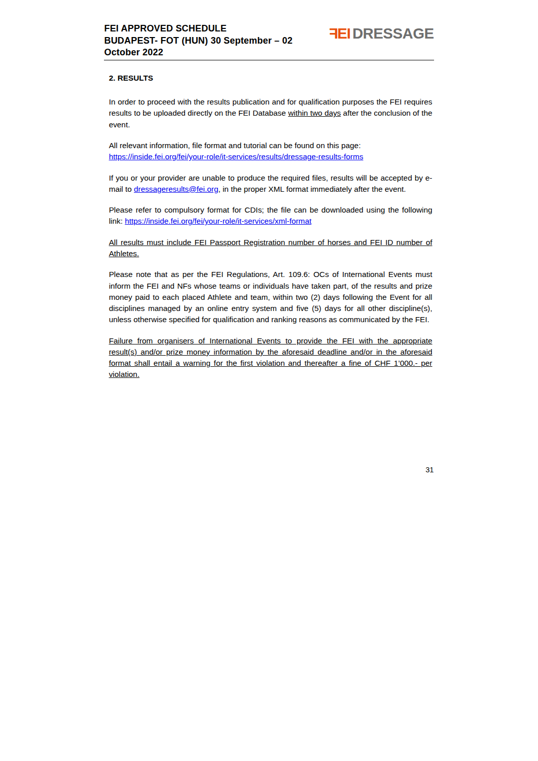| FEI APPROVED SCHEDULE BUDAPEST- FOT (HUN) 30 September – 02 October 2022 | F EI DRESSAGE |
2. RESULTS
In order to proceed with the results publication and for qualification purposes the FEI requires results to be uploaded directly on the FEI Database within two days after the conclusion of the event.
All relevant information, file format and tutorial can be found on this page:
https://inside.fei.org/fei/your-role/it-services/results/dressage-results-forms
If you or your provider are unable to produce the required files, results will be accepted by e-mail to dressageresults@fei.org, in the proper XML format immediately after the event.
Please refer to compulsory format for CDIs; the file can be downloaded using the following link: https://inside.fei.org/fei/your-role/it-services/xml-format
All results must include FEI Passport Registration number of horses and FEI ID number of Athletes.
Please note that as per the FEI Regulations, Art. 109.6: OCs of International Events must inform the FEI and NFs whose teams or individuals have taken part, of the results and prize money paid to each placed Athlete and team, within two (2) days following the Event for all disciplines managed by an online entry system and five (5) days for all other discipline(s), unless otherwise specified for qualification and ranking reasons as communicated by the FEI.
Failure from organisers of International Events to provide the FEI with the appropriate result(s) and/or prize money information by the aforesaid deadline and/or in the aforesaid format shall entail a warning for the first violation and thereafter a fine of CHF 1’000.- per violation.
31